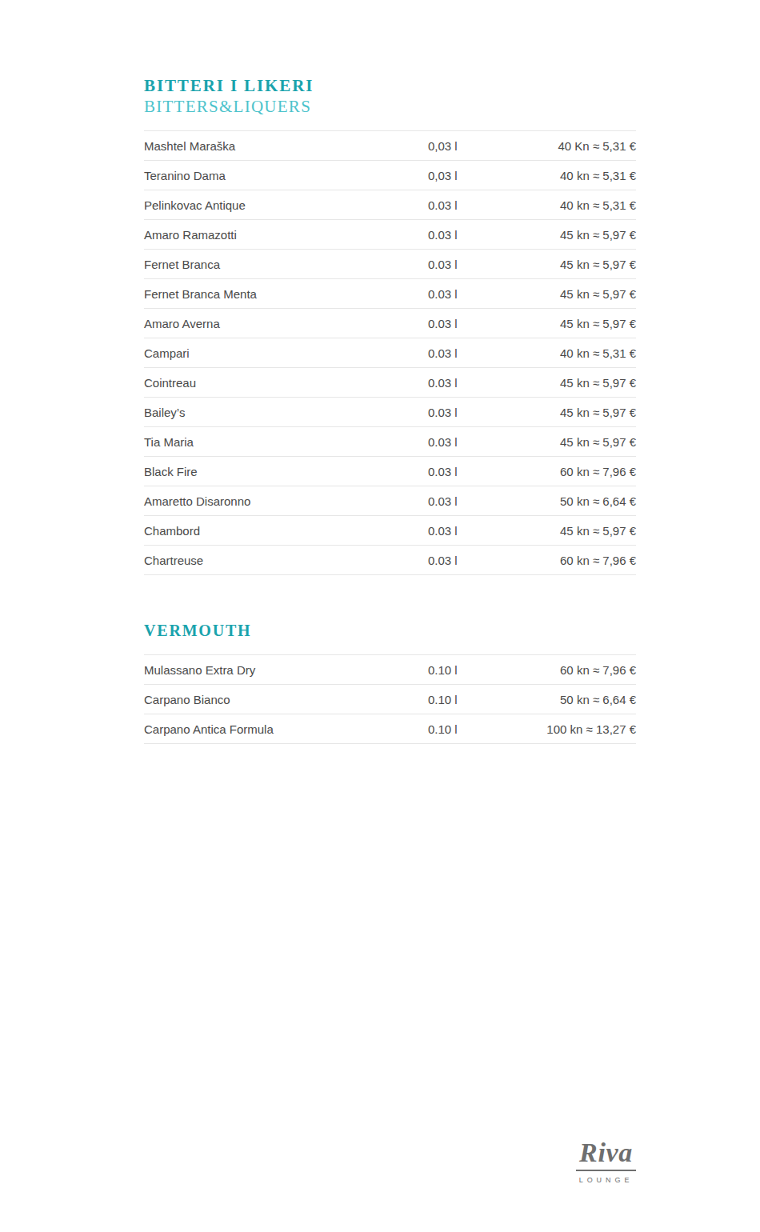Bitteri i likeriBitters&Liquers
Mashtel Maraška 0,03 l 40 Kn ≈ 5,31 €
Teranino Dama 0,03 l 40 kn ≈ 5,31 €
Pelinkovac Antique 0.03 l 40 kn ≈ 5,31 €
Amaro Ramazotti 0.03 l 45 kn ≈ 5,97 €
Fernet Branca 0.03 l 45 kn ≈ 5,97 €
Fernet Branca Menta 0.03 l 45 kn ≈ 5,97 €
Amaro Averna 0.03 l 45 kn ≈ 5,97 €
Campari 0.03 l 40 kn ≈ 5,31 €
Cointreau 0.03 l 45 kn ≈ 5,97 €
Bailey’s 0.03 l 45 kn ≈ 5,97 €
Tia Maria 0.03 l 45 kn ≈ 5,97 €
Black Fire 0.03 l 60 kn ≈ 7,96 €
Amaretto Disaronno 0.03 l 50 kn ≈ 6,64 €
Chambord 0.03 l 45 kn ≈ 5,97 €
Chartreuse 0.03 l 60 kn ≈ 7,96 €
Vermouth
Mulassano Extra Dry 0.10 l 60 kn ≈ 7,96 €
Carpano Bianco 0.10 l 50 kn ≈ 6,64 €
Carpano Antica Formula 0.10 l 100 kn ≈ 13,27 €
Riva Lounge